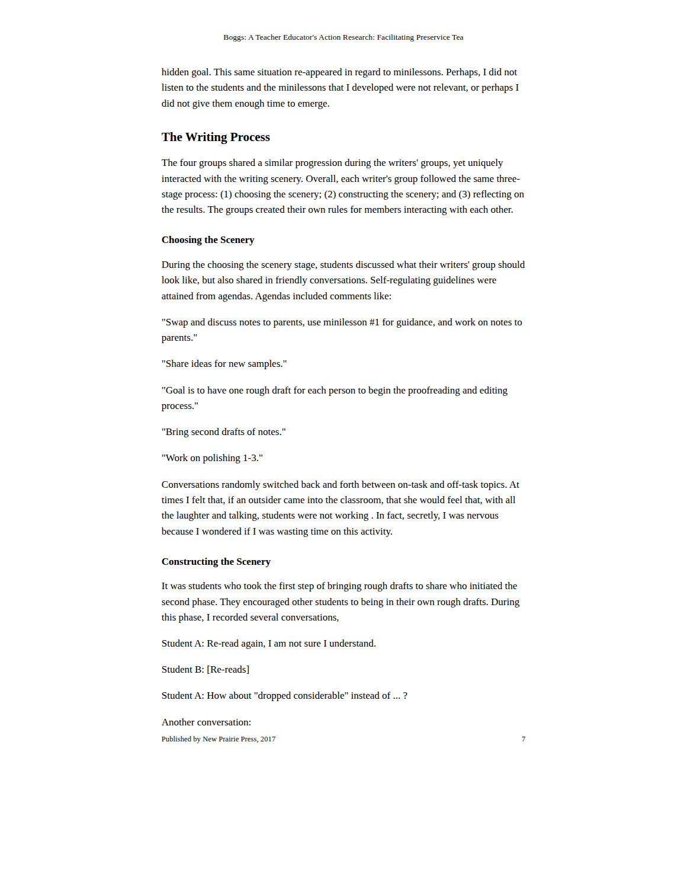Boggs: A Teacher Educator's Action Research: Facilitating Preservice Tea
hidden goal. This same situation re-appeared in regard to minilessons. Perhaps, I did not listen to the students and the minilessons that I developed were not relevant, or perhaps I did not give them enough time to emerge.
The Writing Process
The four groups shared a similar progression during the writers' groups, yet uniquely interacted with the writing scenery. Overall, each writer's group followed the same three-stage process: (1) choosing the scenery; (2) constructing the scenery; and (3) reflecting on the results. The groups created their own rules for members interacting with each other.
Choosing the Scenery
During the choosing the scenery stage, students discussed what their writers' group should look like, but also shared in friendly conversations. Self-regulating guidelines were attained from agendas. Agendas included comments like:
"Swap and discuss notes to parents, use minilesson #1 for guidance, and work on notes to parents."
"Share ideas for new samples."
"Goal is to have one rough draft for each person to begin the proofreading and editing process."
"Bring second drafts of notes."
"Work on polishing 1-3."
Conversations randomly switched back and forth between on-task and off-task topics. At times I felt that, if an outsider came into the classroom, that she would feel that, with all the laughter and talking, students were not working . In fact, secretly, I was nervous because I wondered if I was wasting time on this activity.
Constructing the Scenery
It was students who took the first step of bringing rough drafts to share who initiated the second phase. They encouraged other students to being in their own rough drafts. During this phase, I recorded several conversations,
Student A: Re-read again, I am not sure I understand.
Student B: [Re-reads]
Student A: How about "dropped considerable" instead of ... ?
Another conversation:
Published by New Prairie Press, 2017 7